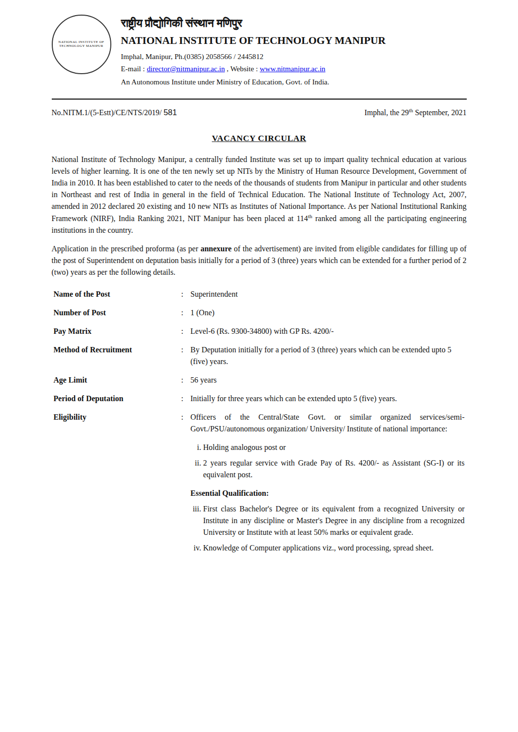NATIONAL INSTITUTE OF TECHNOLOGY MANIPUR
राष्ट्रीय प्रौद्योगिकी संस्थान मणिपुर
NATIONAL INSTITUTE OF TECHNOLOGY MANIPUR
Imphal, Manipur, Ph.(0385) 2058566 / 2445812
E-mail : director@nitmanipur.ac.in , Website : www.nitmanipur.ac.in
An Autonomous Institute under Ministry of Education, Govt. of India.
No.NITM.1/(5-Estt)/CE/NTS/2019/ 581
Imphal, the 29th September, 2021
VACANCY CIRCULAR
National Institute of Technology Manipur, a centrally funded Institute was set up to impart quality technical education at various levels of higher learning. It is one of the ten newly set up NITs by the Ministry of Human Resource Development, Government of India in 2010. It has been established to cater to the needs of the thousands of students from Manipur in particular and other students in Northeast and rest of India in general in the field of Technical Education. The National Institute of Technology Act, 2007, amended in 2012 declared 20 existing and 10 new NITs as Institutes of National Importance. As per National Institutional Ranking Framework (NIRF), India Ranking 2021, NIT Manipur has been placed at 114th ranked among all the participating engineering institutions in the country.
Application in the prescribed proforma (as per annexure of the advertisement) are invited from eligible candidates for filling up of the post of Superintendent on deputation basis initially for a period of 3 (three) years which can be extended for a further period of 2 (two) years as per the following details.
| Name of the Post | : | Superintendent |
| Number of Post | : | 1 (One) |
| Pay Matrix | : | Level-6 (Rs. 9300-34800) with GP Rs. 4200/- |
| Method of Recruitment | : | By Deputation initially for a period of 3 (three) years which can be extended upto 5 (five) years. |
| Age Limit | : | 56 years |
| Period of Deputation | : | Initially for three years which can be extended upto 5 (five) years. |
| Eligibility | : | Officers of the Central/State Govt. or similar organized services/semi-Govt./PSU/autonomous organization/ University/ Institute of national importance: Holding analogous post or 2 years regular service with Grade Pay of Rs. 4200/- as Assistant (SG-I) or its equivalent post. Essential Qualification: First class Bachelor's Degree or its equivalent from a recognized University or Institute in any discipline or Master's Degree in any discipline from a recognized University or Institute with at least 50% marks or equivalent grade. Knowledge of Computer applications viz., word processing, spread sheet. |